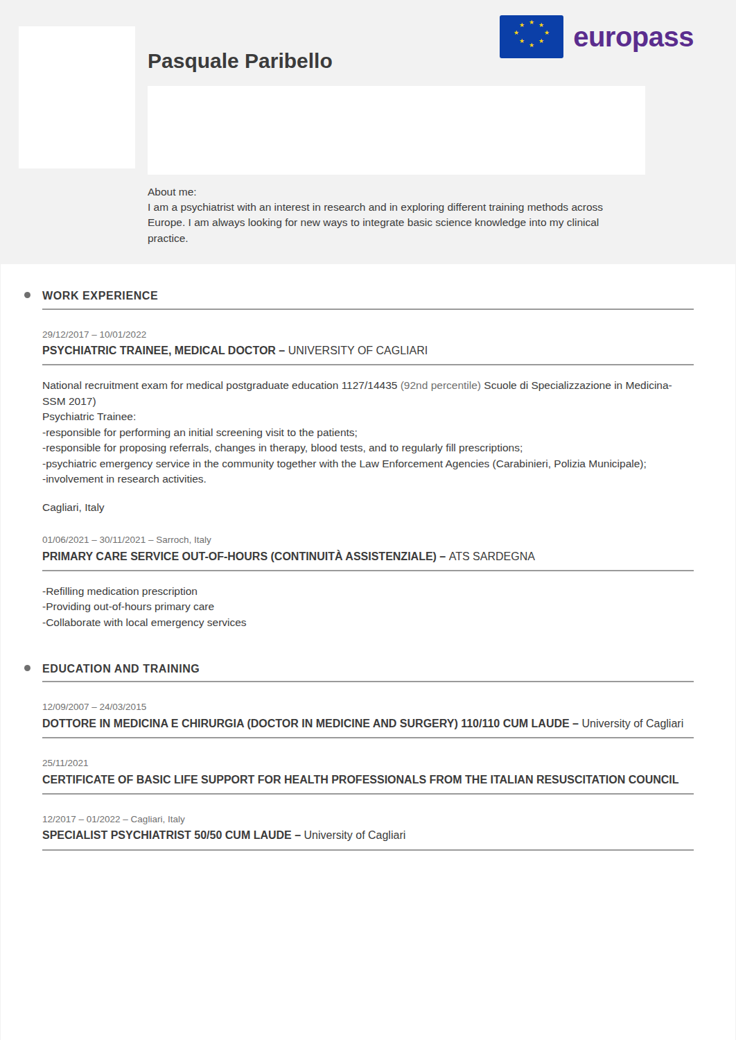★ ★ ★ ★ ★ ★ ★ ★
europass
Pasquale Paribello
About me:
I am a psychiatrist with an interest in research and in exploring different training methods across Europe. I am always looking for new ways to integrate basic science knowledge into my clinical practice.
Work Experience
29/12/2017 – 10/01/2022
PSYCHIATRIC TRAINEE, MEDICAL DOCTOR – UNIVERSITY OF CAGLIARI
National recruitment exam for medical postgraduate education 1127/14435 (92nd percentile) Scuole di Specializzazione in Medicina-SSM 2017)
Psychiatric Trainee:
-responsible for performing an initial screening visit to the patients;
-responsible for proposing referrals, changes in therapy, blood tests, and to regularly fill prescriptions;
-psychiatric emergency service in the community together with the Law Enforcement Agencies (Carabinieri, Polizia Municipale);
-involvement in research activities.
Cagliari, Italy
01/06/2021 – 30/11/2021 – Sarroch, Italy
PRIMARY CARE SERVICE OUT-OF-HOURS (CONTINUITÀ ASSISTENZIALE) – ATS SARDEGNA
-Refilling medication prescription
-Providing out-of-hours primary care
-Collaborate with local emergency services
Education and Training
12/09/2007 – 24/03/2015
DOTTORE IN MEDICINA E CHIRURGIA (DOCTOR IN MEDICINE AND SURGERY) 110/110 CUM LAUDE – University of Cagliari
25/11/2021
CERTIFICATE OF BASIC LIFE SUPPORT FOR HEALTH PROFESSIONALS FROM THE ITALIAN RESUSCITATION COUNCIL
12/2017 – 01/2022 – Cagliari, Italy
SPECIALIST PSYCHIATRIST 50/50 CUM LAUDE – University of Cagliari